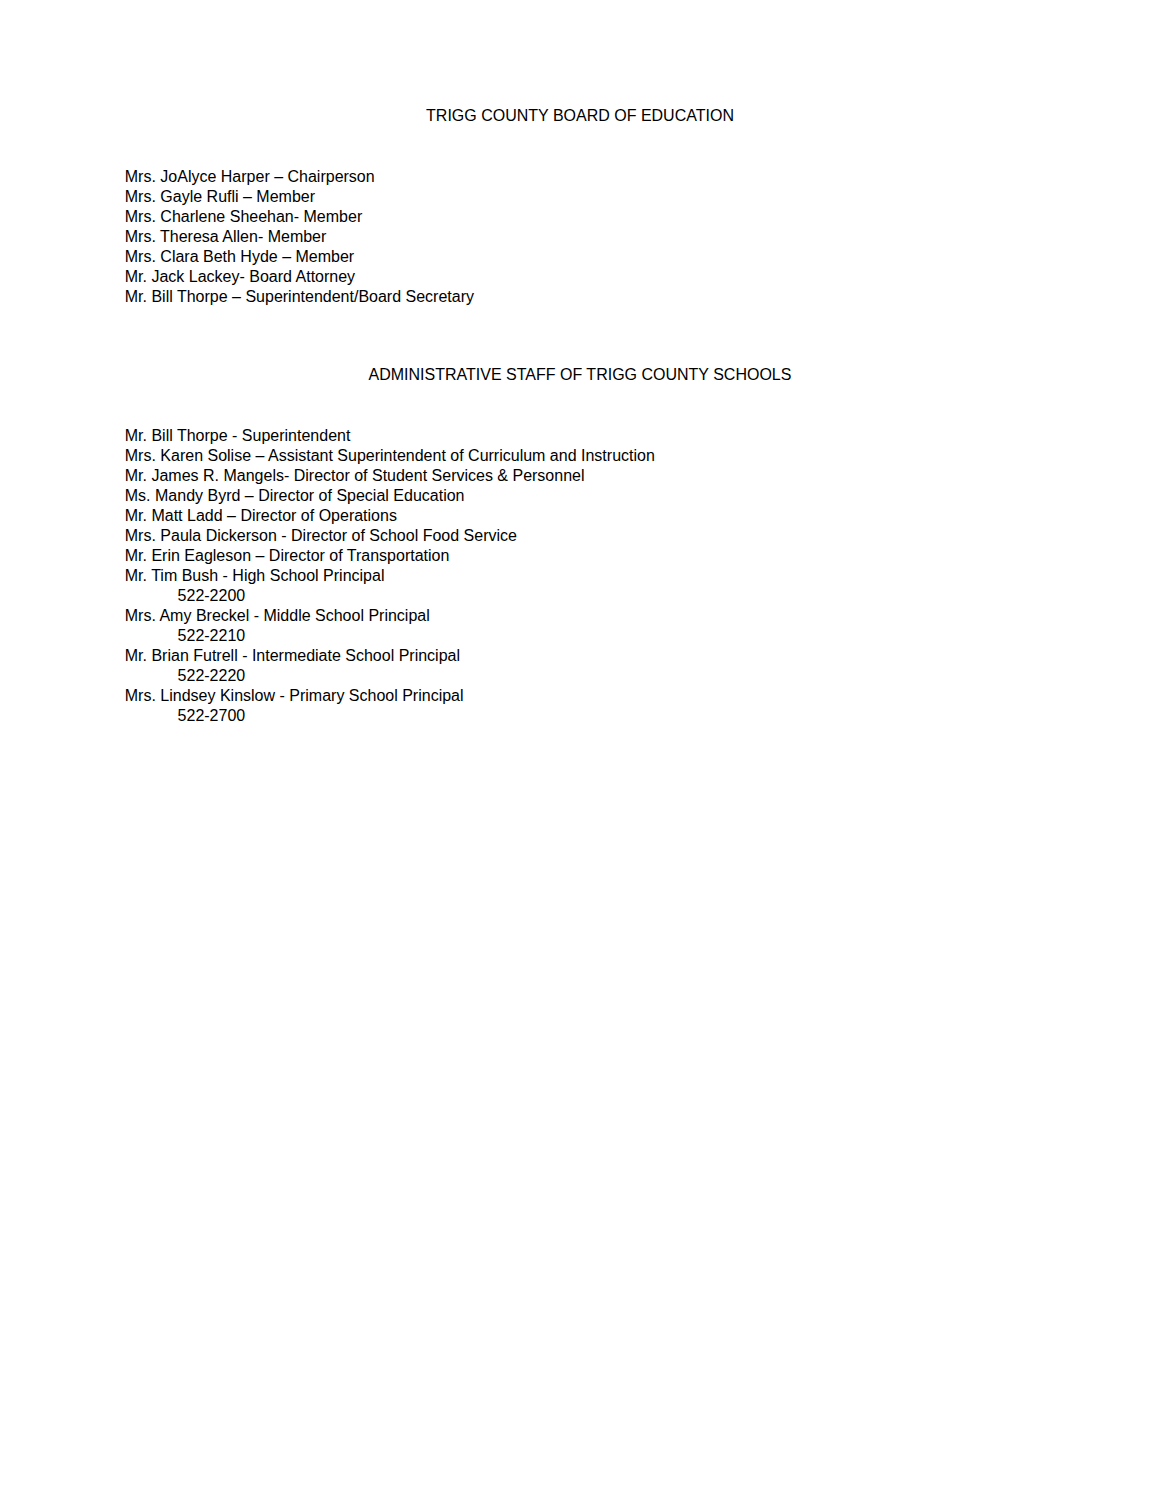TRIGG COUNTY BOARD OF EDUCATION
Mrs. JoAlyce Harper – Chairperson
Mrs. Gayle Rufli – Member
Mrs. Charlene Sheehan- Member
Mrs. Theresa Allen- Member
Mrs. Clara Beth Hyde – Member
Mr. Jack Lackey- Board Attorney
Mr. Bill Thorpe – Superintendent/Board Secretary
ADMINISTRATIVE STAFF OF TRIGG COUNTY SCHOOLS
Mr. Bill Thorpe - Superintendent
Mrs. Karen Solise – Assistant Superintendent of Curriculum and Instruction
Mr. James R. Mangels- Director of Student Services & Personnel
Ms. Mandy Byrd – Director of Special Education
Mr. Matt Ladd – Director of Operations
Mrs. Paula Dickerson - Director of School Food Service
Mr. Erin Eagleson – Director of Transportation
Mr. Tim Bush - High School Principal 522-2200
Mrs. Amy Breckel - Middle School Principal 522-2210
Mr. Brian Futrell - Intermediate School Principal 522-2220
Mrs. Lindsey Kinslow - Primary School Principal 522-2700